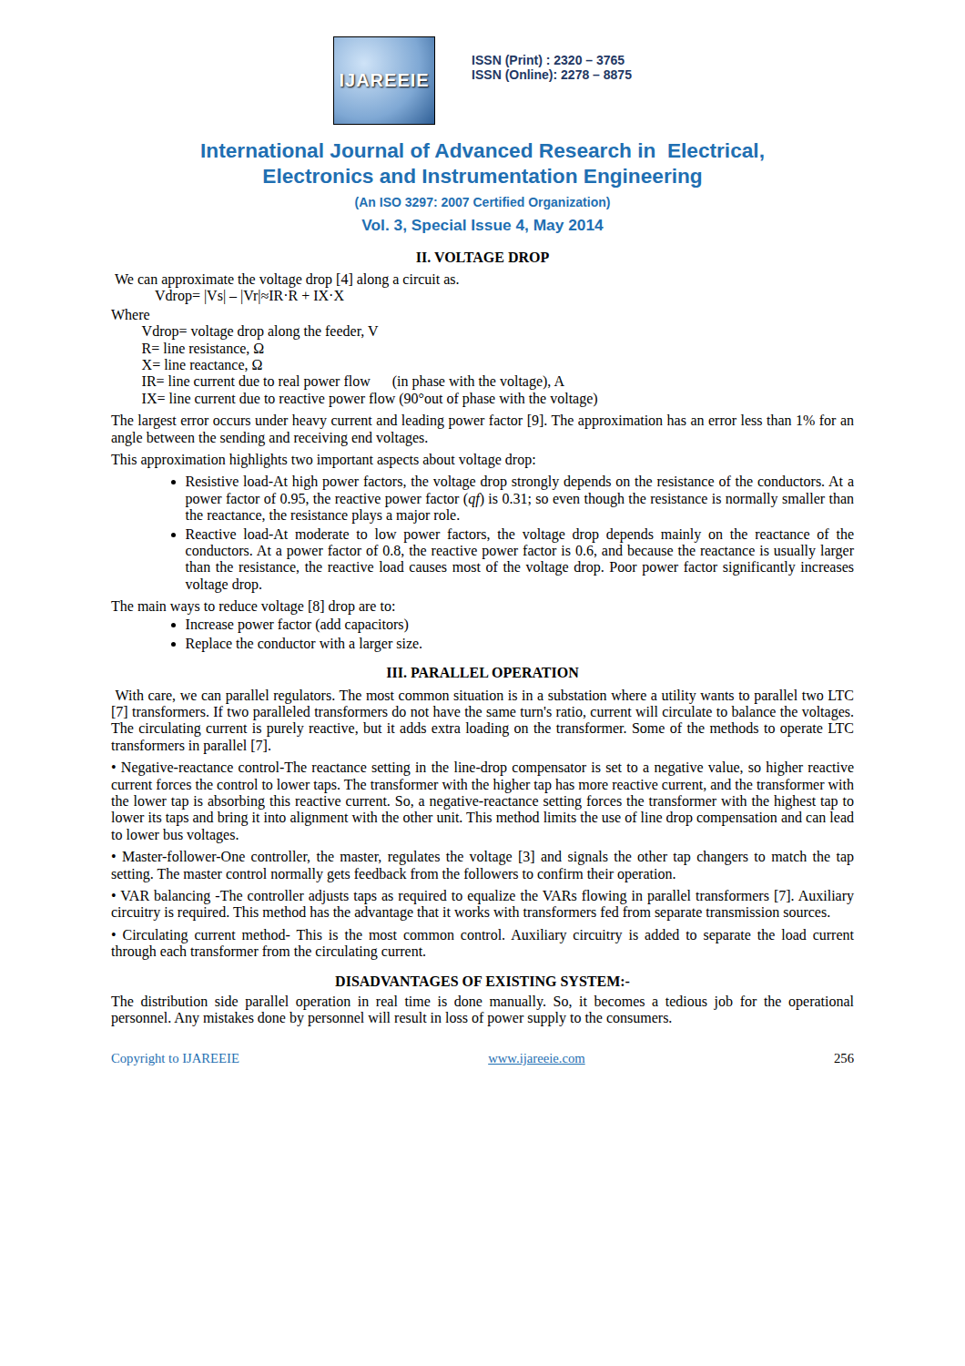IJAREEIE
ISSN (Print) : 2320 – 3765
ISSN (Online): 2278 – 8875
International Journal of Advanced Research in Electrical,
Electronics and Instrumentation Engineering
(An ISO 3297: 2007 Certified Organization)
Vol. 3, Special Issue 4, May 2014
II. VOLTAGE DROP
We can approximate the voltage drop [4] along a circuit as.
Vdrop= |Vs| – |Vr|≈IR·R + IX·X
Where
Vdrop= voltage drop along the feeder, V
R= line resistance, Ω
X= line reactance, Ω
IR= line current due to real power flow (in phase with the voltage), A
IX= line current due to reactive power flow (90°out of phase with the voltage)
The largest error occurs under heavy current and leading power factor [9]. The approximation has an error less than 1% for an angle between the sending and receiving end voltages.
This approximation highlights two important aspects about voltage drop:
Resistive load-At high power factors, the voltage drop strongly depends on the resistance of the conductors. At a power factor of 0.95, the reactive power factor (qf) is 0.31; so even though the resistance is normally smaller than the reactance, the resistance plays a major role.
Reactive load-At moderate to low power factors, the voltage drop depends mainly on the reactance of the conductors. At a power factor of 0.8, the reactive power factor is 0.6, and because the reactance is usually larger than the resistance, the reactive load causes most of the voltage drop. Poor power factor significantly increases voltage drop.
The main ways to reduce voltage [8] drop are to:
Increase power factor (add capacitors)
Replace the conductor with a larger size.
III. PARALLEL OPERATION
With care, we can parallel regulators. The most common situation is in a substation where a utility wants to parallel two LTC [7] transformers. If two paralleled transformers do not have the same turn's ratio, current will circulate to balance the voltages. The circulating current is purely reactive, but it adds extra loading on the transformer. Some of the methods to operate LTC transformers in parallel [7].
• Negative-reactance control-The reactance setting in the line-drop compensator is set to a negative value, so higher reactive current forces the control to lower taps. The transformer with the higher tap has more reactive current, and the transformer with the lower tap is absorbing this reactive current. So, a negative-reactance setting forces the transformer with the highest tap to lower its taps and bring it into alignment with the other unit. This method limits the use of line drop compensation and can lead to lower bus voltages.
• Master-follower-One controller, the master, regulates the voltage [3] and signals the other tap changers to match the tap setting. The master control normally gets feedback from the followers to confirm their operation.
• VAR balancing -The controller adjusts taps as required to equalize the VARs flowing in parallel transformers [7]. Auxiliary circuitry is required. This method has the advantage that it works with transformers fed from separate transmission sources.
• Circulating current method- This is the most common control. Auxiliary circuitry is added to separate the load current through each transformer from the circulating current.
DISADVANTAGES OF EXISTING SYSTEM:-
The distribution side parallel operation in real time is done manually. So, it becomes a tedious job for the operational personnel. Any mistakes done by personnel will result in loss of power supply to the consumers.
Copyright to IJAREEIE
www.ijareeie.com
256